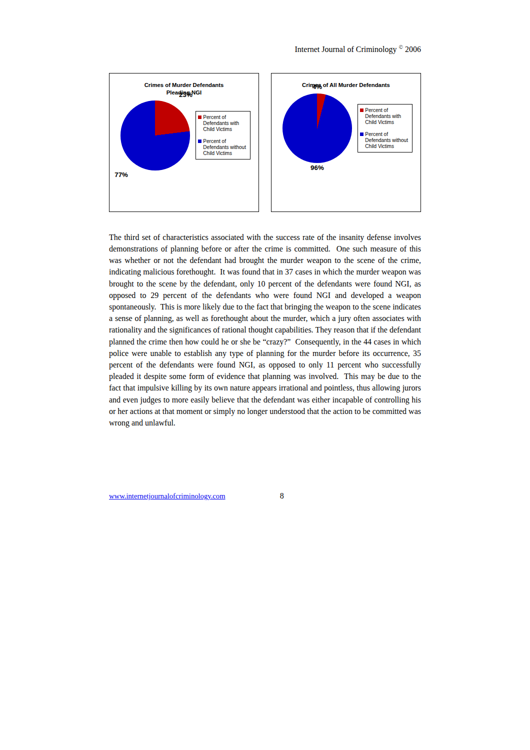Internet Journal of Criminology © 2006
Crimes of Murder Defendants
Pleading NGI
23% 77%
Percent of Defendants with Child Victims
Percent of Defendants without Child Victims
Crimes of All Murder Defendants
4% 96%
Percent of Defendants with Child Victims
Percent of Defendants without Child Victims
The third set of characteristics associated with the success rate of the insanity defense involves demonstrations of planning before or after the crime is committed. One such measure of this was whether or not the defendant had brought the murder weapon to the scene of the crime, indicating malicious forethought. It was found that in 37 cases in which the murder weapon was brought to the scene by the defendant, only 10 percent of the defendants were found NGI, as opposed to 29 percent of the defendants who were found NGI and developed a weapon spontaneously. This is more likely due to the fact that bringing the weapon to the scene indicates a sense of planning, as well as forethought about the murder, which a jury often associates with rationality and the significances of rational thought capabilities. They reason that if the defendant planned the crime then how could he or she be “crazy?” Consequently, in the 44 cases in which police were unable to establish any type of planning for the murder before its occurrence, 35 percent of the defendants were found NGI, as opposed to only 11 percent who successfully pleaded it despite some form of evidence that planning was involved. This may be due to the fact that impulsive killing by its own nature appears irrational and pointless, thus allowing jurors and even judges to more easily believe that the defendant was either incapable of controlling his or her actions at that moment or simply no longer understood that the action to be committed was wrong and unlawful.
www.internetjournalofcriminology.com 8